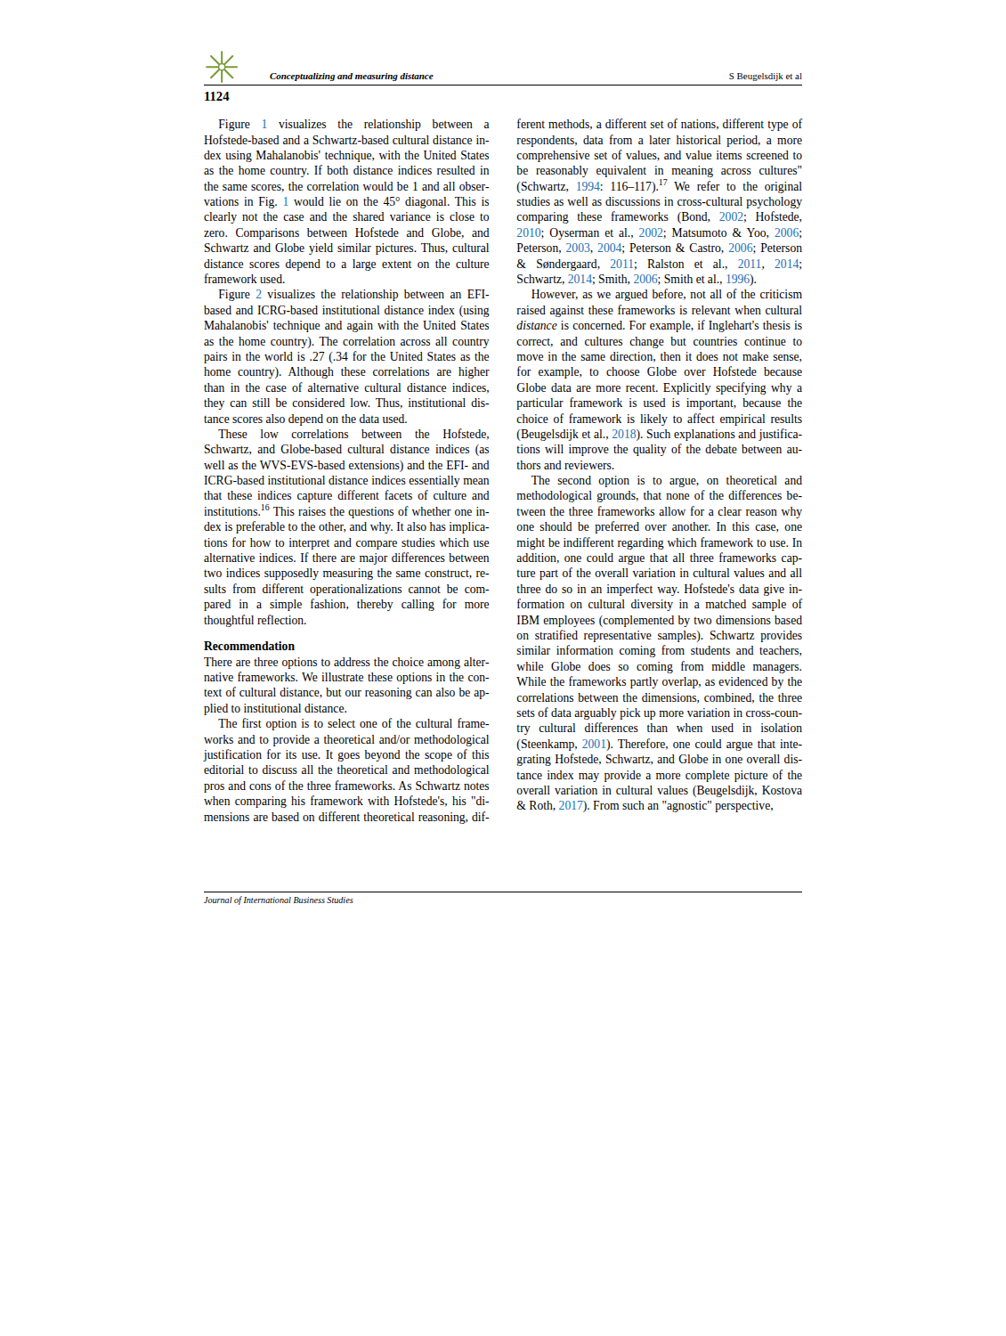Conceptualizing and measuring distance S Beugelsdijk et al
1124
Figure 1 visualizes the relationship between a Hofstede-based and a Schwartz-based cultural distance index using Mahalanobis' technique, with the United States as the home country. If both distance indices resulted in the same scores, the correlation would be 1 and all observations in Fig. 1 would lie on the 45° diagonal. This is clearly not the case and the shared variance is close to zero. Comparisons between Hofstede and Globe, and Schwartz and Globe yield similar pictures. Thus, cultural distance scores depend to a large extent on the culture framework used.
Figure 2 visualizes the relationship between an EFI-based and ICRG-based institutional distance index (using Mahalanobis' technique and again with the United States as the home country). The correlation across all country pairs in the world is .27 (.34 for the United States as the home country). Although these correlations are higher than in the case of alternative cultural distance indices, they can still be considered low. Thus, institutional distance scores also depend on the data used.
These low correlations between the Hofstede, Schwartz, and Globe-based cultural distance indices (as well as the WVS-EVS-based extensions) and the EFI- and ICRG-based institutional distance indices essentially mean that these indices capture different facets of culture and institutions.16 This raises the questions of whether one index is preferable to the other, and why. It also has implications for how to interpret and compare studies which use alternative indices. If there are major differences between two indices supposedly measuring the same construct, results from different operationalizations cannot be compared in a simple fashion, thereby calling for more thoughtful reflection.
Recommendation
There are three options to address the choice among alternative frameworks. We illustrate these options in the context of cultural distance, but our reasoning can also be applied to institutional distance.
The first option is to select one of the cultural frameworks and to provide a theoretical and/or methodological justification for its use. It goes beyond the scope of this editorial to discuss all the theoretical and methodological pros and cons of the three frameworks. As Schwartz notes when comparing his framework with Hofstede's, his "dimensions are based on different theoretical reasoning, different methods, a different set of nations, different type of respondents, data from a later historical period, a more comprehensive set of values, and value items screened to be reasonably equivalent in meaning across cultures" (Schwartz, 1994: 116–117).17 We refer to the original studies as well as discussions in cross-cultural psychology comparing these frameworks (Bond, 2002; Hofstede, 2010; Oyserman et al., 2002; Matsumoto & Yoo, 2006; Peterson, 2003, 2004; Peterson & Castro, 2006; Peterson & Søndergaard, 2011; Ralston et al., 2011, 2014; Schwartz, 2014; Smith, 2006; Smith et al., 1996).
However, as we argued before, not all of the criticism raised against these frameworks is relevant when cultural distance is concerned. For example, if Inglehart's thesis is correct, and cultures change but countries continue to move in the same direction, then it does not make sense, for example, to choose Globe over Hofstede because Globe data are more recent. Explicitly specifying why a particular framework is used is important, because the choice of framework is likely to affect empirical results (Beugelsdijk et al., 2018). Such explanations and justifications will improve the quality of the debate between authors and reviewers.
The second option is to argue, on theoretical and methodological grounds, that none of the differences between the three frameworks allow for a clear reason why one should be preferred over another. In this case, one might be indifferent regarding which framework to use. In addition, one could argue that all three frameworks capture part of the overall variation in cultural values and all three do so in an imperfect way. Hofstede's data give information on cultural diversity in a matched sample of IBM employees (complemented by two dimensions based on stratified representative samples). Schwartz provides similar information coming from students and teachers, while Globe does so coming from middle managers. While the frameworks partly overlap, as evidenced by the correlations between the dimensions, combined, the three sets of data arguably pick up more variation in cross-country cultural differences than when used in isolation (Steenkamp, 2001). Therefore, one could argue that integrating Hofstede, Schwartz, and Globe in one overall distance index may provide a more complete picture of the overall variation in cultural values (Beugelsdijk, Kostova & Roth, 2017). From such an "agnostic" perspective,
Journal of International Business Studies